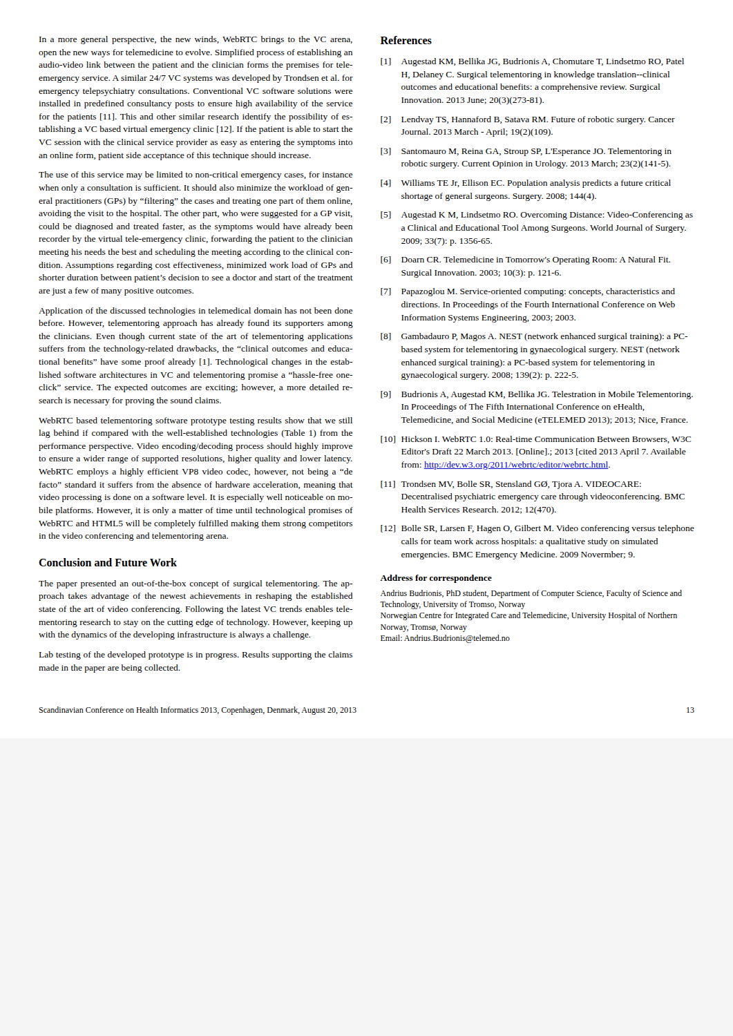In a more general perspective, the new winds, WebRTC brings to the VC arena, open the new ways for telemedicine to evolve. Simplified process of establishing an audio-video link between the patient and the clinician forms the premises for tele-emergency service. A similar 24/7 VC systems was developed by Trondsen et al. for emergency telepsychiatry consultations. Conventional VC software solutions were installed in predefined consultancy posts to ensure high availability of the service for the patients [11]. This and other similar research identify the possibility of establishing a VC based virtual emergency clinic [12]. If the patient is able to start the VC session with the clinical service provider as easy as entering the symptoms into an online form, patient side acceptance of this technique should increase.
The use of this service may be limited to non-critical emergency cases, for instance when only a consultation is sufficient. It should also minimize the workload of general practitioners (GPs) by “filtering” the cases and treating one part of them online, avoiding the visit to the hospital. The other part, who were suggested for a GP visit, could be diagnosed and treated faster, as the symptoms would have already been recorder by the virtual tele-emergency clinic, forwarding the patient to the clinician meeting his needs the best and scheduling the meeting according to the clinical condition. Assumptions regarding cost effectiveness, minimized work load of GPs and shorter duration between patient’s decision to see a doctor and start of the treatment are just a few of many positive outcomes.
Application of the discussed technologies in telemedical domain has not been done before. However, telementoring approach has already found its supporters among the clinicians. Even though current state of the art of telementoring applications suffers from the technology-related drawbacks, the “clinical outcomes and educational benefits” have some proof already [1]. Technological changes in the established software architectures in VC and telementoring promise a “hassle-free one-click” service. The expected outcomes are exciting; however, a more detailed research is necessary for proving the sound claims.
WebRTC based telementoring software prototype testing results show that we still lag behind if compared with the well-established technologies (Table 1) from the performance perspective. Video encoding/decoding process should highly improve to ensure a wider range of supported resolutions, higher quality and lower latency. WebRTC employs a highly efficient VP8 video codec, however, not being a “de facto” standard it suffers from the absence of hardware acceleration, meaning that video processing is done on a software level. It is especially well noticeable on mobile platforms. However, it is only a matter of time until technological promises of WebRTC and HTML5 will be completely fulfilled making them strong competitors in the video conferencing and telementoring arena.
Conclusion and Future Work
The paper presented an out-of-the-box concept of surgical telementoring. The approach takes advantage of the newest achievements in reshaping the established state of the art of video conferencing. Following the latest VC trends enables telementoring research to stay on the cutting edge of technology. However, keeping up with the dynamics of the developing infrastructure is always a challenge.
Lab testing of the developed prototype is in progress. Results supporting the claims made in the paper are being collected.
References
Augestad KM, Bellika JG, Budrionis A, Chomutare T, Lindsetmo RO, Patel H, Delaney C. Surgical telementoring in knowledge translation--clinical outcomes and educational benefits: a comprehensive review. Surgical Innovation. 2013 June; 20(3)(273-81).
Lendvay TS, Hannaford B, Satava RM. Future of robotic surgery. Cancer Journal. 2013 March - April; 19(2)(109).
Santomauro M, Reina GA, Stroup SP, L'Esperance JO. Telementoring in robotic surgery. Current Opinion in Urology. 2013 March; 23(2)(141-5).
Williams TE Jr, Ellison EC. Population analysis predicts a future critical shortage of general surgeons. Surgery. 2008; 144(4).
Augestad K M, Lindsetmo RO. Overcoming Distance: Video-Conferencing as a Clinical and Educational Tool Among Surgeons. World Journal of Surgery. 2009; 33(7): p. 1356-65.
Doarn CR. Telemedicine in Tomorrow's Operating Room: A Natural Fit. Surgical Innovation. 2003; 10(3): p. 121-6.
Papazoglou M. Service-oriented computing: concepts, characteristics and directions. In Proceedings of the Fourth International Conference on Web Information Systems Engineering, 2003; 2003.
Gambadauro P, Magos A. NEST (network enhanced surgical training): a PC-based system for telementoring in gynaecological surgery. NEST (network enhanced surgical training): a PC-based system for telementoring in gynaecological surgery. 2008; 139(2): p. 222-5.
Budrionis A, Augestad KM, Bellika JG. Telestration in Mobile Telementoring. In Proceedings of The Fifth International Conference on eHealth, Telemedicine, and Social Medicine (eTELEMED 2013); 2013; Nice, France.
Hickson I. WebRTC 1.0: Real-time Communication Between Browsers, W3C Editor's Draft 22 March 2013. [Online].; 2013 [cited 2013 April 7. Available from: http://dev.w3.org/2011/webrtc/editor/webrtc.html.
Trondsen MV, Bolle SR, Stensland GØ, Tjora A. VIDEOCARE: Decentralised psychiatric emergency care through videoconferencing. BMC Health Services Research. 2012; 12(470).
Bolle SR, Larsen F, Hagen O, Gilbert M. Video conferencing versus telephone calls for team work across hospitals: a qualitative study on simulated emergencies. BMC Emergency Medicine. 2009 Novermber; 9.
Address for correspondence
Andrius Budrionis, PhD student, Department of Computer Science, Faculty of Science and Technology, University of Tromso, Norway
Norwegian Centre for Integrated Care and Telemedicine, University Hospital of Northern Norway, Tromsø, Norway
Email: Andrius.Budrionis@telemed.no
Scandinavian Conference on Health Informatics 2013, Copenhagen, Denmark, August 20, 2013 13